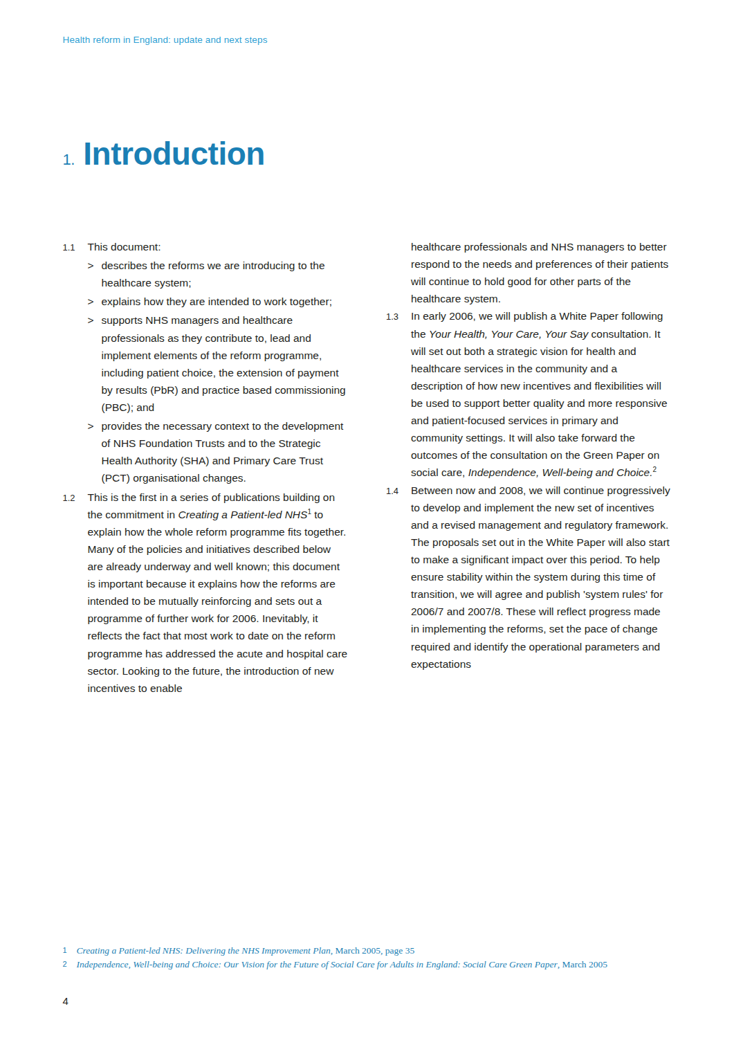Health reform in England: update and next steps
1. Introduction
1.1
This document:
>describes the reforms we are introducing to the healthcare system;
>explains how they are intended to work together;
>supports NHS managers and healthcare professionals as they contribute to, lead and implement elements of the reform programme, including patient choice, the extension of payment by results (PbR) and practice based commissioning (PBC); and
>provides the necessary context to the development of NHS Foundation Trusts and to the Strategic Health Authority (SHA) and Primary Care Trust (PCT) organisational changes.
1.2
This is the first in a series of publications building on the commitment in Creating a Patient-led NHS1 to explain how the whole reform programme fits together. Many of the policies and initiatives described below are already underway and well known; this document is important because it explains how the reforms are intended to be mutually reinforcing and sets out a programme of further work for 2006. Inevitably, it reflects the fact that most work to date on the reform programme has addressed the acute and hospital care sector. Looking to the future, the introduction of new incentives to enable
healthcare professionals and NHS managers to better respond to the needs and preferences of their patients will continue to hold good for other parts of the healthcare system.
1.3
In early 2006, we will publish a White Paper following the Your Health, Your Care, Your Say consultation. It will set out both a strategic vision for health and healthcare services in the community and a description of how new incentives and flexibilities will be used to support better quality and more responsive and patient-focused services in primary and community settings. It will also take forward the outcomes of the consultation on the Green Paper on social care, Independence, Well-being and Choice.2
1.4
Between now and 2008, we will continue progressively to develop and implement the new set of incentives and a revised management and regulatory framework. The proposals set out in the White Paper will also start to make a significant impact over this period. To help ensure stability within the system during this time of transition, we will agree and publish 'system rules' for 2006/7 and 2007/8. These will reflect progress made in implementing the reforms, set the pace of change required and identify the operational parameters and expectations
1
Creating a Patient-led NHS: Delivering the NHS Improvement Plan, March 2005, page 35
2
Independence, Well-being and Choice: Our Vision for the Future of Social Care for Adults in England: Social Care Green Paper, March 2005
4